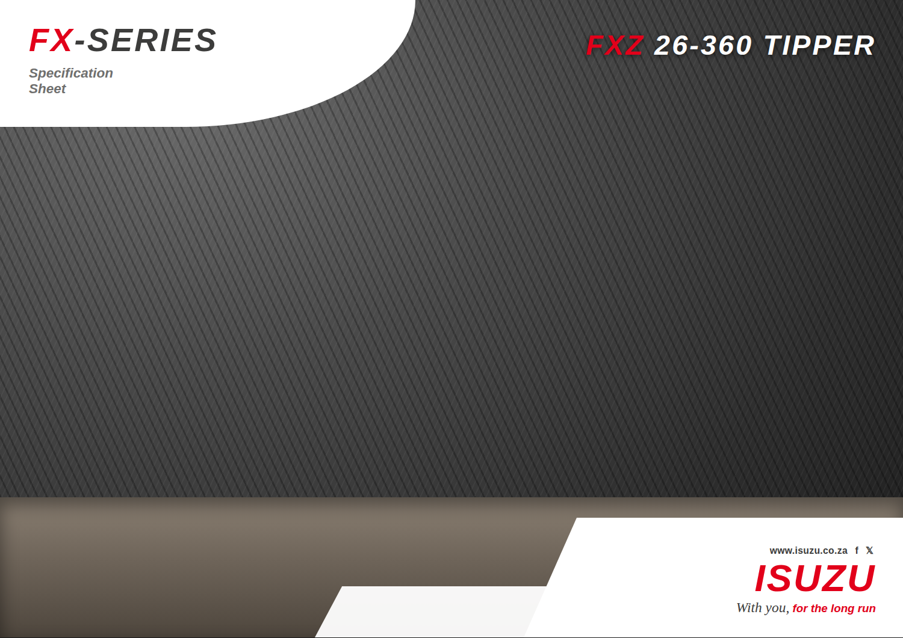FX-SERIES
Specification
Sheet
FXZ 26-360 TIPPER
Isuzu FXZ 26-360 Tipper
www.isuzu.co.za f 𝕏
ISUZU
With you, for the long run